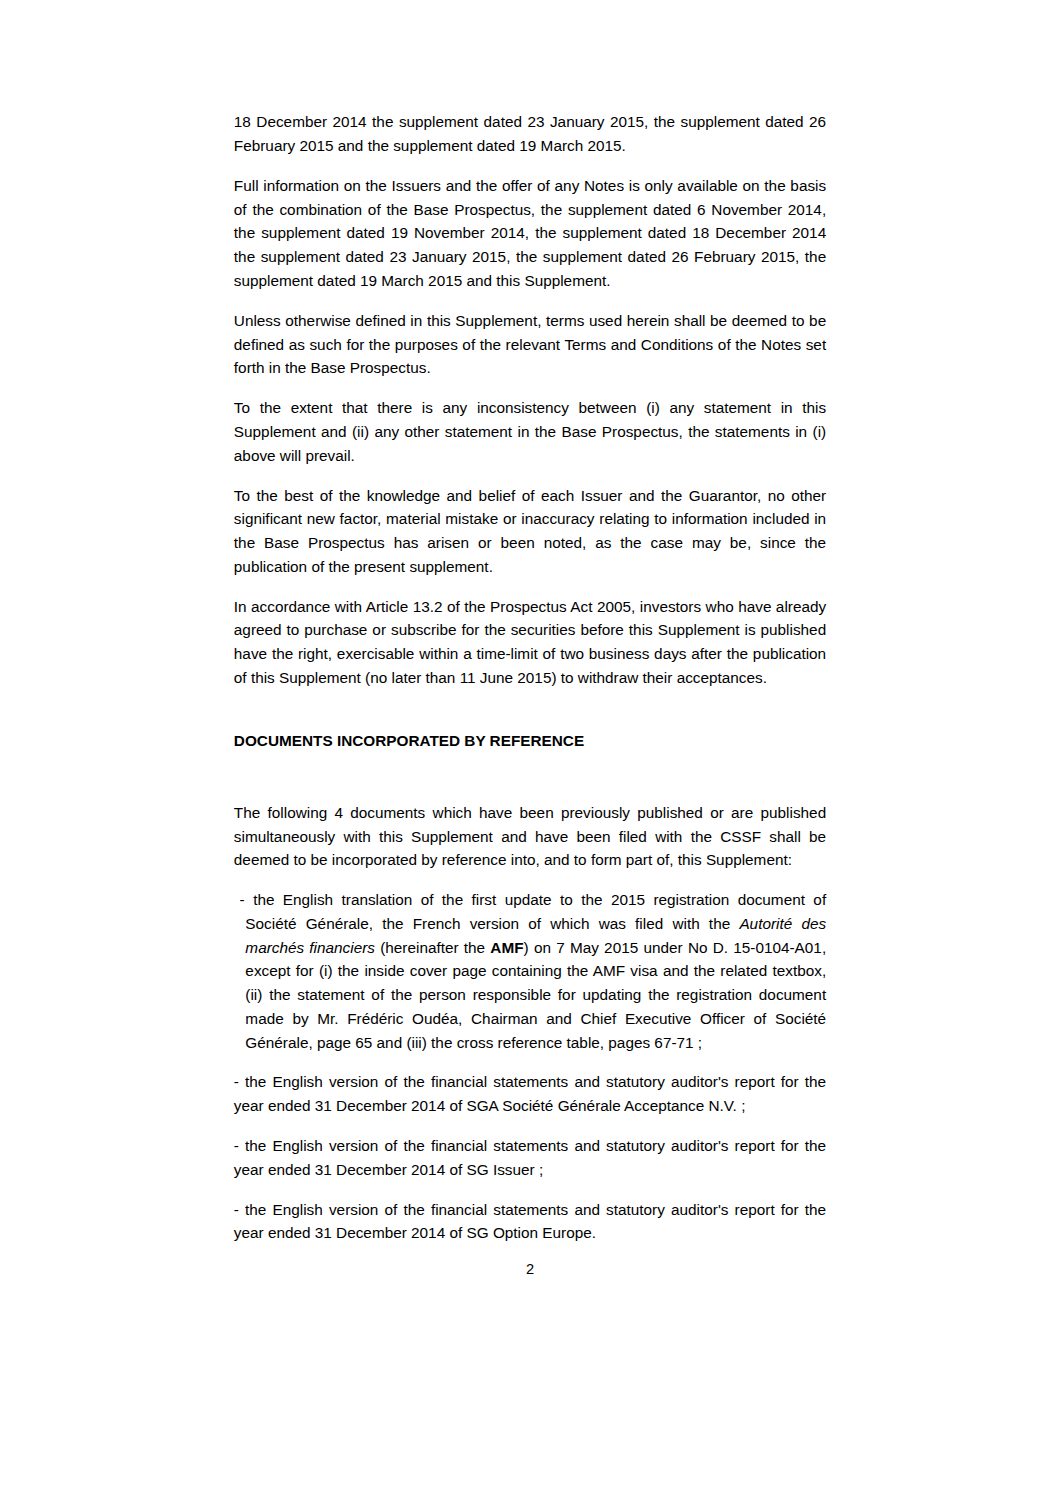18 December 2014 the supplement dated 23 January 2015, the supplement dated 26 February 2015 and the supplement dated 19 March 2015.
Full information on the Issuers and the offer of any Notes is only available on the basis of the combination of the Base Prospectus, the supplement dated 6 November 2014, the supplement dated 19 November 2014, the supplement dated 18 December 2014 the supplement dated 23 January 2015, the supplement dated 26 February 2015, the supplement dated 19 March 2015 and this Supplement.
Unless otherwise defined in this Supplement, terms used herein shall be deemed to be defined as such for the purposes of the relevant Terms and Conditions of the Notes set forth in the Base Prospectus.
To the extent that there is any inconsistency between (i) any statement in this Supplement and (ii) any other statement in the Base Prospectus, the statements in (i) above will prevail.
To the best of the knowledge and belief of each Issuer and the Guarantor, no other significant new factor, material mistake or inaccuracy relating to information included in the Base Prospectus has arisen or been noted, as the case may be, since the publication of the present supplement.
In accordance with Article 13.2 of the Prospectus Act 2005, investors who have already agreed to purchase or subscribe for the securities before this Supplement is published have the right, exercisable within a time-limit of two business days after the publication of this Supplement (no later than 11 June 2015) to withdraw their acceptances.
DOCUMENTS INCORPORATED BY REFERENCE
The following 4 documents which have been previously published or are published simultaneously with this Supplement and have been filed with the CSSF shall be deemed to be incorporated by reference into, and to form part of, this Supplement:
- the English translation of the first update to the 2015 registration document of Société Générale, the French version of which was filed with the Autorité des marchés financiers (hereinafter the AMF) on 7 May 2015 under No D. 15-0104-A01, except for (i) the inside cover page containing the AMF visa and the related textbox, (ii) the statement of the person responsible for updating the registration document made by Mr. Frédéric Oudéa, Chairman and Chief Executive Officer of Société Générale, page 65 and (iii) the cross reference table, pages 67-71 ;
- the English version of the financial statements and statutory auditor's report for the year ended 31 December 2014 of SGA Société Générale Acceptance N.V. ;
- the English version of the financial statements and statutory auditor's report for the year ended 31 December 2014 of SG Issuer ;
- the English version of the financial statements and statutory auditor's report for the year ended 31 December 2014 of SG Option Europe.
2